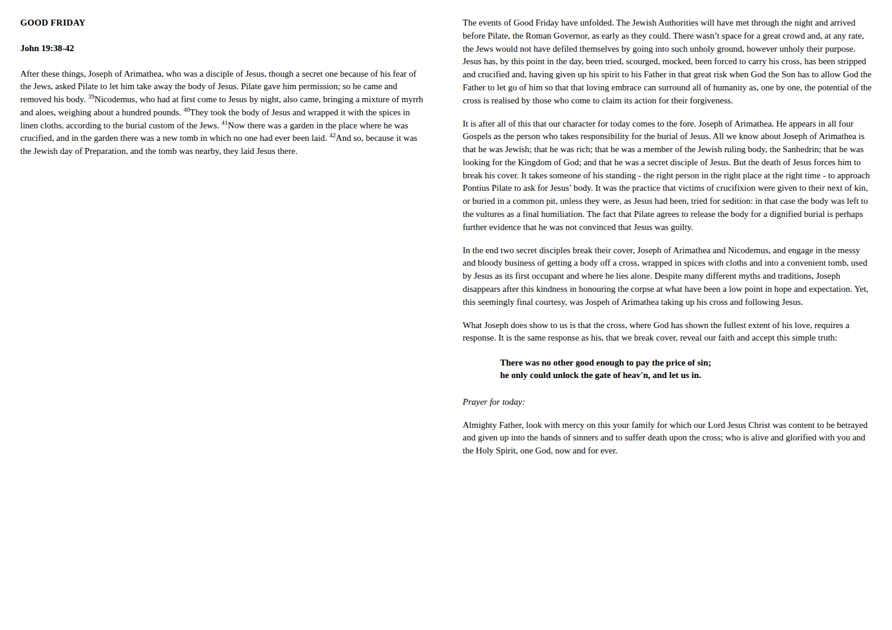GOOD FRIDAY
John 19:38-42
After these things, Joseph of Arimathea, who was a disciple of Jesus, though a secret one because of his fear of the Jews, asked Pilate to let him take away the body of Jesus. Pilate gave him permission; so he came and removed his body. 39Nicodemus, who had at first come to Jesus by night, also came, bringing a mixture of myrrh and aloes, weighing about a hundred pounds. 40They took the body of Jesus and wrapped it with the spices in linen cloths, according to the burial custom of the Jews. 41Now there was a garden in the place where he was crucified, and in the garden there was a new tomb in which no one had ever been laid. 42And so, because it was the Jewish day of Preparation, and the tomb was nearby, they laid Jesus there.
The events of Good Friday have unfolded. The Jewish Authorities will have met through the night and arrived before Pilate, the Roman Governor, as early as they could. There wasn’t space for a great crowd and, at any rate, the Jews would not have defiled themselves by going into such unholy ground, however unholy their purpose. Jesus has, by this point in the day, been tried, scourged, mocked, been forced to carry his cross, has been stripped and crucified and, having given up his spirit to his Father in that great risk when God the Son has to allow God the Father to let go of him so that that loving embrace can surround all of humanity as, one by one, the potential of the cross is realised by those who come to claim its action for their forgiveness.
It is after all of this that our character for today comes to the fore. Joseph of Arimathea. He appears in all four Gospels as the person who takes responsibility for the burial of Jesus. All we know about Joseph of Arimathea is that he was Jewish; that he was rich; that he was a member of the Jewish ruling body, the Sanhedrin; that he was looking for the Kingdom of God; and that he was a secret disciple of Jesus. But the death of Jesus forces him to break his cover. It takes someone of his standing - the right person in the right place at the right time - to approach Pontius Pilate to ask for Jesus’ body. It was the practice that victims of crucifixion were given to their next of kin, or buried in a common pit, unless they were, as Jesus had been, tried for sedition: in that case the body was left to the vultures as a final humiliation. The fact that Pilate agrees to release the body for a dignified burial is perhaps further evidence that he was not convinced that Jesus was guilty.
In the end two secret disciples break their cover, Joseph of Arimathea and Nicodemus, and engage in the messy and bloody business of getting a body off a cross, wrapped in spices with cloths and into a convenient tomb, used by Jesus as its first occupant and where he lies alone. Despite many different myths and traditions, Joseph disappears after this kindness in honouring the corpse at what have been a low point in hope and expectation. Yet, this seemingly final courtesy, was Jospeh of Arimathea taking up his cross and following Jesus.
What Joseph does show to us is that the cross, where God has shown the fullest extent of his love, requires a response. It is the same response as his, that we break cover, reveal our faith and accept this simple truth:
There was no other good enough to pay the price of sin;
he only could unlock the gate of heav'n, and let us in.
Prayer for today:
Almighty Father, look with mercy on this your family for which our Lord Jesus Christ was content to be betrayed and given up into the hands of sinners and to suffer death upon the cross; who is alive and glorified with you and the Holy Spirit, one God, now and for ever.